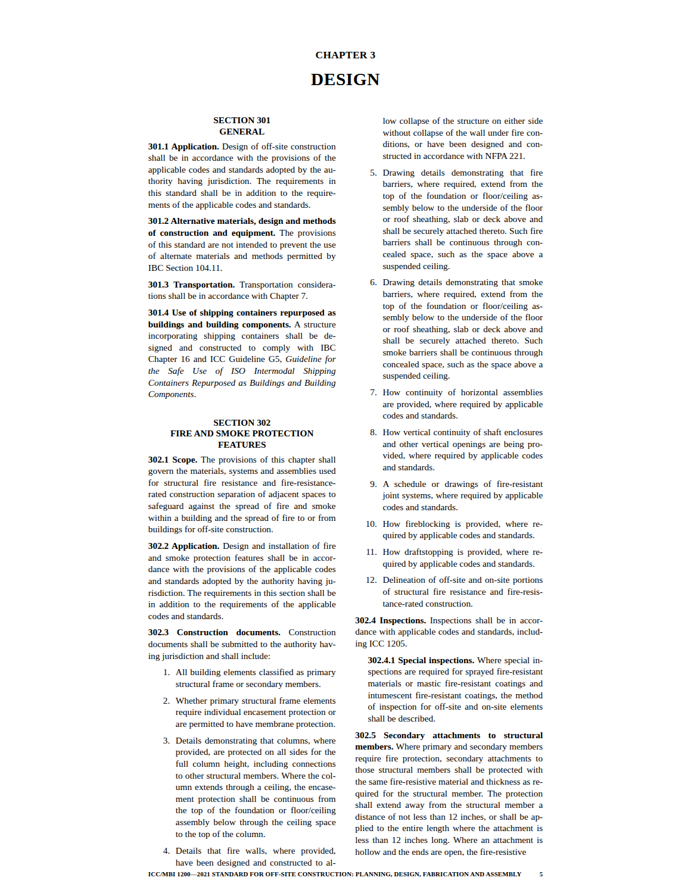CHAPTER 3
DESIGN
SECTION 301
GENERAL
301.1 Application. Design of off-site construction shall be in accordance with the provisions of the applicable codes and standards adopted by the authority having jurisdiction. The requirements in this standard shall be in addition to the requirements of the applicable codes and standards.
301.2 Alternative materials, design and methods of construction and equipment. The provisions of this standard are not intended to prevent the use of alternate materials and methods permitted by IBC Section 104.11.
301.3 Transportation. Transportation considerations shall be in accordance with Chapter 7.
301.4 Use of shipping containers repurposed as buildings and building components. A structure incorporating shipping containers shall be designed and constructed to comply with IBC Chapter 16 and ICC Guideline G5, Guideline for the Safe Use of ISO Intermodal Shipping Containers Repurposed as Buildings and Building Components.
SECTION 302
FIRE AND SMOKE PROTECTION FEATURES
302.1 Scope. The provisions of this chapter shall govern the materials, systems and assemblies used for structural fire resistance and fire-resistance-rated construction separation of adjacent spaces to safeguard against the spread of fire and smoke within a building and the spread of fire to or from buildings for off-site construction.
302.2 Application. Design and installation of fire and smoke protection features shall be in accordance with the provisions of the applicable codes and standards adopted by the authority having jurisdiction. The requirements in this section shall be in addition to the requirements of the applicable codes and standards.
302.3 Construction documents. Construction documents shall be submitted to the authority having jurisdiction and shall include:
All building elements classified as primary structural frame or secondary members.
Whether primary structural frame elements require individual encasement protection or are permitted to have membrane protection.
Details demonstrating that columns, where provided, are protected on all sides for the full column height, including connections to other structural members. Where the column extends through a ceiling, the encasement protection shall be continuous from the top of the foundation or floor/ceiling assembly below through the ceiling space to the top of the column.
Details that fire walls, where provided, have been designed and constructed to allow collapse of the structure on either side without collapse of the wall under fire conditions, or have been designed and constructed in accordance with NFPA 221.
Drawing details demonstrating that fire barriers, where required, extend from the top of the foundation or floor/ceiling assembly below to the underside of the floor or roof sheathing, slab or deck above and shall be securely attached thereto. Such fire barriers shall be continuous through concealed space, such as the space above a suspended ceiling.
Drawing details demonstrating that smoke barriers, where required, extend from the top of the foundation or floor/ceiling assembly below to the underside of the floor or roof sheathing, slab or deck above and shall be securely attached thereto. Such smoke barriers shall be continuous through concealed space, such as the space above a suspended ceiling.
How continuity of horizontal assemblies are provided, where required by applicable codes and standards.
How vertical continuity of shaft enclosures and other vertical openings are being provided, where required by applicable codes and standards.
A schedule or drawings of fire-resistant joint systems, where required by applicable codes and standards.
How fireblocking is provided, where required by applicable codes and standards.
How draftstopping is provided, where required by applicable codes and standards.
Delineation of off-site and on-site portions of structural fire resistance and fire-resistance-rated construction.
302.4 Inspections. Inspections shall be in accordance with applicable codes and standards, including ICC 1205.
302.4.1 Special inspections. Where special inspections are required for sprayed fire-resistant materials or mastic fire-resistant coatings and intumescent fire-resistant coatings, the method of inspection for off-site and on-site elements shall be described.
302.5 Secondary attachments to structural members. Where primary and secondary members require fire protection, secondary attachments to those structural members shall be protected with the same fire-resistive material and thickness as required for the structural member. The protection shall extend away from the structural member a distance of not less than 12 inches, or shall be applied to the entire length where the attachment is less than 12 inches long. Where an attachment is hollow and the ends are open, the fire-resistive
ICC/MBI 1200—2021 STANDARD FOR OFF-SITE CONSTRUCTION: PLANNING, DESIGN, FABRICATION AND ASSEMBLY
5